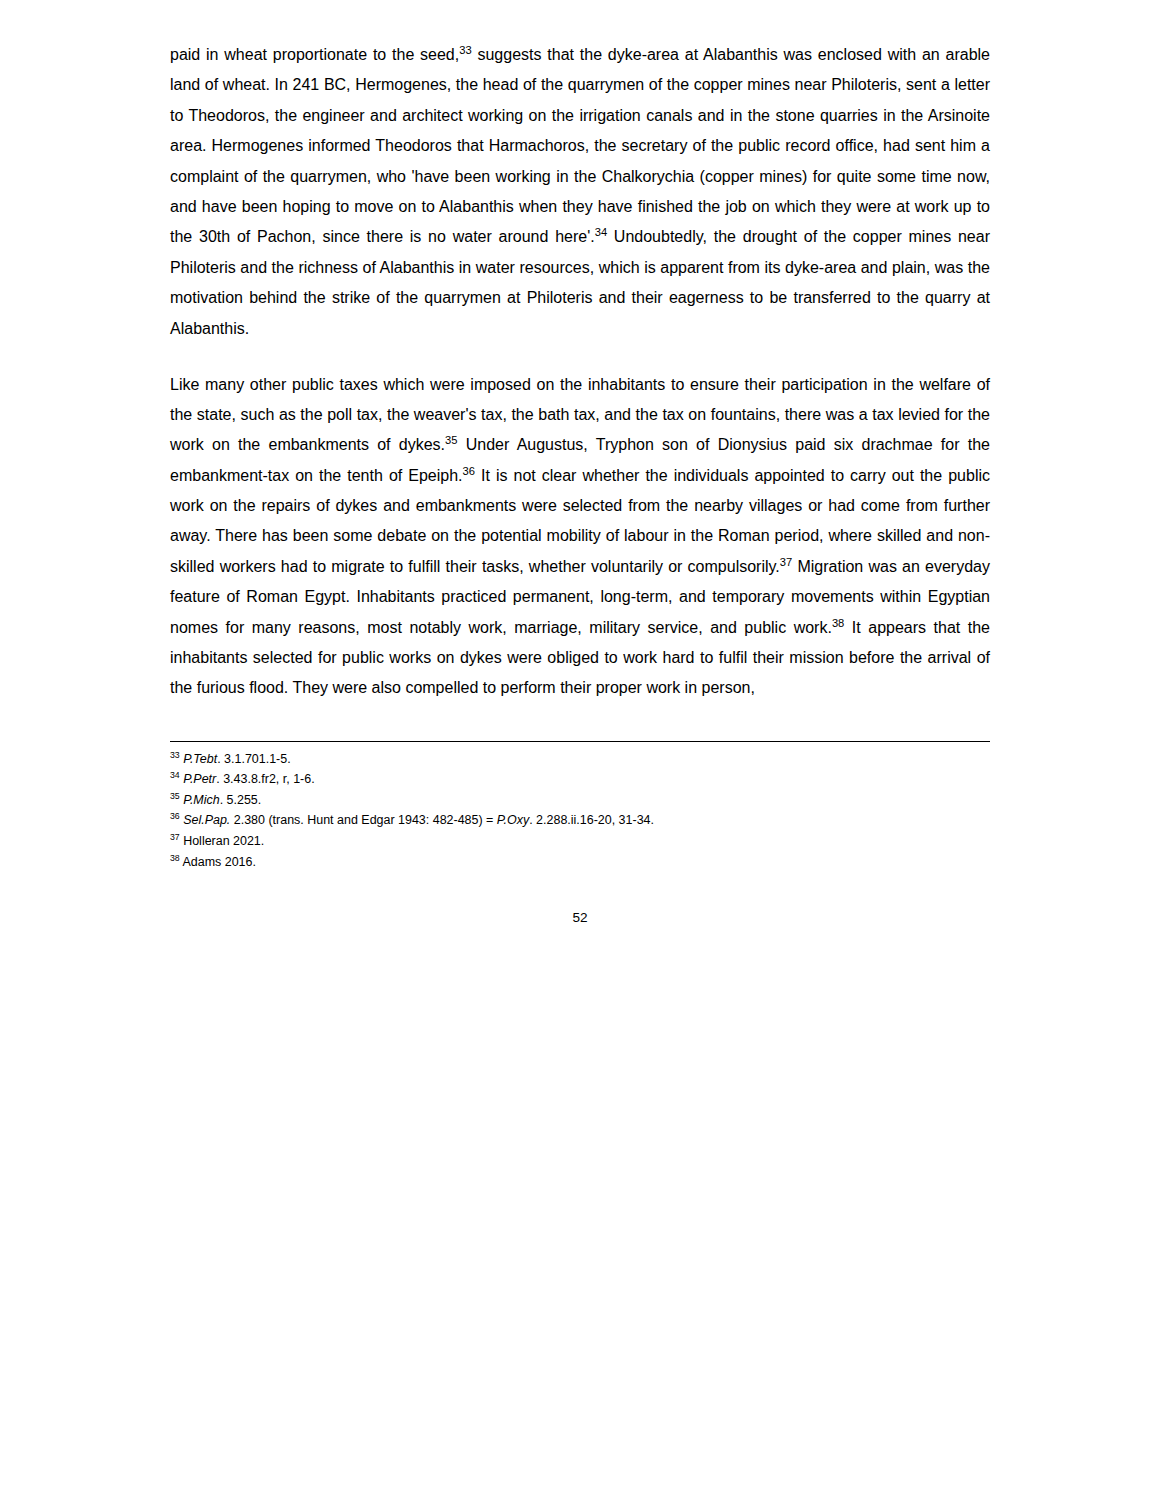paid in wheat proportionate to the seed,33 suggests that the dyke-area at Alabanthis was enclosed with an arable land of wheat. In 241 BC, Hermogenes, the head of the quarrymen of the copper mines near Philoteris, sent a letter to Theodoros, the engineer and architect working on the irrigation canals and in the stone quarries in the Arsinoite area. Hermogenes informed Theodoros that Harmachoros, the secretary of the public record office, had sent him a complaint of the quarrymen, who 'have been working in the Chalkorychia (copper mines) for quite some time now, and have been hoping to move on to Alabanthis when they have finished the job on which they were at work up to the 30th of Pachon, since there is no water around here'.34 Undoubtedly, the drought of the copper mines near Philoteris and the richness of Alabanthis in water resources, which is apparent from its dyke-area and plain, was the motivation behind the strike of the quarrymen at Philoteris and their eagerness to be transferred to the quarry at Alabanthis.
Like many other public taxes which were imposed on the inhabitants to ensure their participation in the welfare of the state, such as the poll tax, the weaver's tax, the bath tax, and the tax on fountains, there was a tax levied for the work on the embankments of dykes.35 Under Augustus, Tryphon son of Dionysius paid six drachmae for the embankment-tax on the tenth of Epeiph.36 It is not clear whether the individuals appointed to carry out the public work on the repairs of dykes and embankments were selected from the nearby villages or had come from further away. There has been some debate on the potential mobility of labour in the Roman period, where skilled and non-skilled workers had to migrate to fulfill their tasks, whether voluntarily or compulsorily.37 Migration was an everyday feature of Roman Egypt. Inhabitants practiced permanent, long-term, and temporary movements within Egyptian nomes for many reasons, most notably work, marriage, military service, and public work.38 It appears that the inhabitants selected for public works on dykes were obliged to work hard to fulfil their mission before the arrival of the furious flood. They were also compelled to perform their proper work in person,
33 P.Tebt. 3.1.701.1-5.
34 P.Petr. 3.43.8.fr2, r, 1-6.
35 P.Mich. 5.255.
36 Sel.Pap. 2.380 (trans. Hunt and Edgar 1943: 482-485) = P.Oxy. 2.288.ii.16-20, 31-34.
37 Holleran 2021.
38 Adams 2016.
52